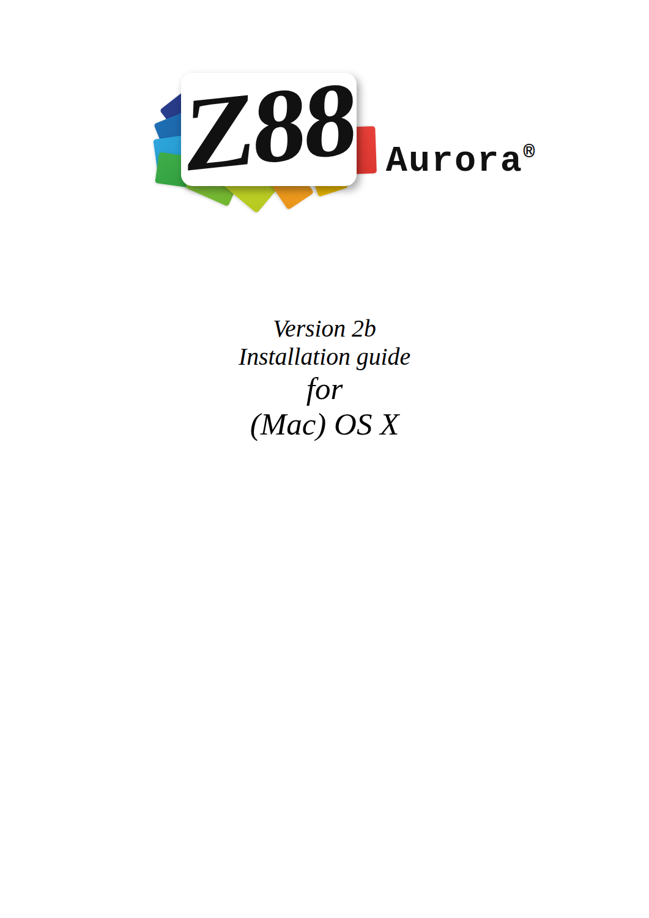Z88
Aurora®
Version 2b
Installation guide
for
(Mac) OS X